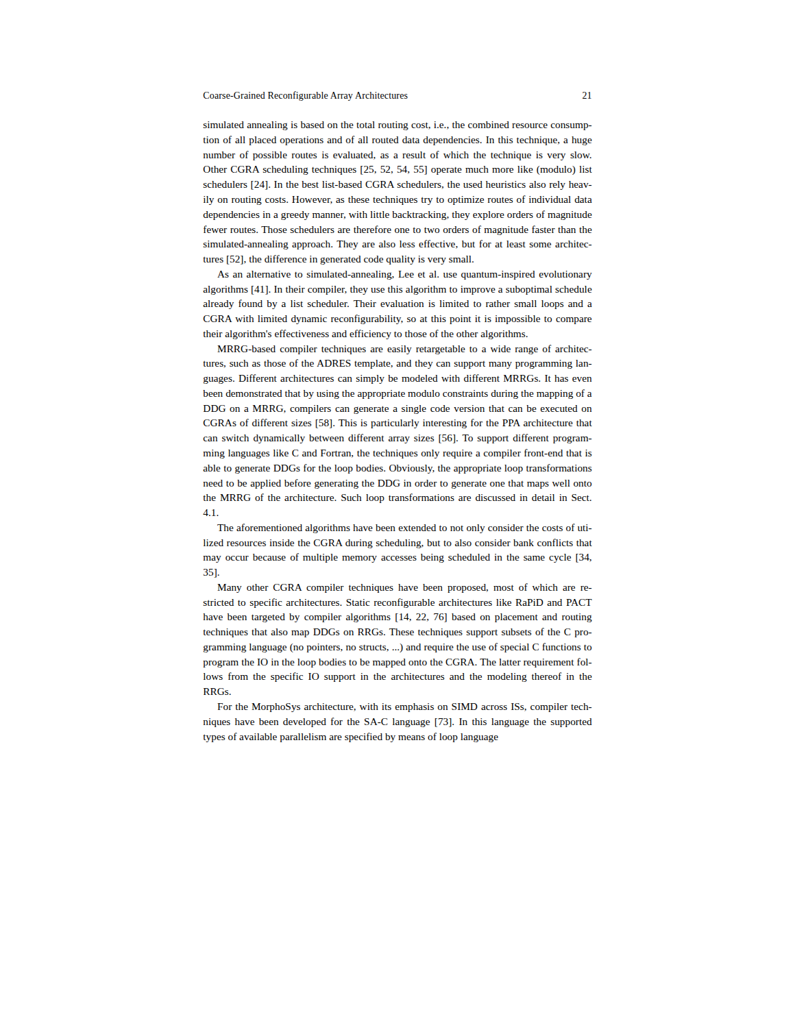Coarse-Grained Reconfigurable Array Architectures 21
simulated annealing is based on the total routing cost, i.e., the combined resource consumption of all placed operations and of all routed data dependencies. In this technique, a huge number of possible routes is evaluated, as a result of which the technique is very slow. Other CGRA scheduling techniques [25, 52, 54, 55] operate much more like (modulo) list schedulers [24]. In the best list-based CGRA schedulers, the used heuristics also rely heavily on routing costs. However, as these techniques try to optimize routes of individual data dependencies in a greedy manner, with little backtracking, they explore orders of magnitude fewer routes. Those schedulers are therefore one to two orders of magnitude faster than the simulated-annealing approach. They are also less effective, but for at least some architectures [52], the difference in generated code quality is very small.
As an alternative to simulated-annealing, Lee et al. use quantum-inspired evolutionary algorithms [41]. In their compiler, they use this algorithm to improve a suboptimal schedule already found by a list scheduler. Their evaluation is limited to rather small loops and a CGRA with limited dynamic reconfigurability, so at this point it is impossible to compare their algorithm's effectiveness and efficiency to those of the other algorithms.
MRRG-based compiler techniques are easily retargetable to a wide range of architectures, such as those of the ADRES template, and they can support many programming languages. Different architectures can simply be modeled with different MRRGs. It has even been demonstrated that by using the appropriate modulo constraints during the mapping of a DDG on a MRRG, compilers can generate a single code version that can be executed on CGRAs of different sizes [58]. This is particularly interesting for the PPA architecture that can switch dynamically between different array sizes [56]. To support different programming languages like C and Fortran, the techniques only require a compiler front-end that is able to generate DDGs for the loop bodies. Obviously, the appropriate loop transformations need to be applied before generating the DDG in order to generate one that maps well onto the MRRG of the architecture. Such loop transformations are discussed in detail in Sect. 4.1.
The aforementioned algorithms have been extended to not only consider the costs of utilized resources inside the CGRA during scheduling, but to also consider bank conflicts that may occur because of multiple memory accesses being scheduled in the same cycle [34, 35].
Many other CGRA compiler techniques have been proposed, most of which are restricted to specific architectures. Static reconfigurable architectures like RaPiD and PACT have been targeted by compiler algorithms [14, 22, 76] based on placement and routing techniques that also map DDGs on RRGs. These techniques support subsets of the C programming language (no pointers, no structs, ...) and require the use of special C functions to program the IO in the loop bodies to be mapped onto the CGRA. The latter requirement follows from the specific IO support in the architectures and the modeling thereof in the RRGs.
For the MorphoSys architecture, with its emphasis on SIMD across ISs, compiler techniques have been developed for the SA-C language [73]. In this language the supported types of available parallelism are specified by means of loop language